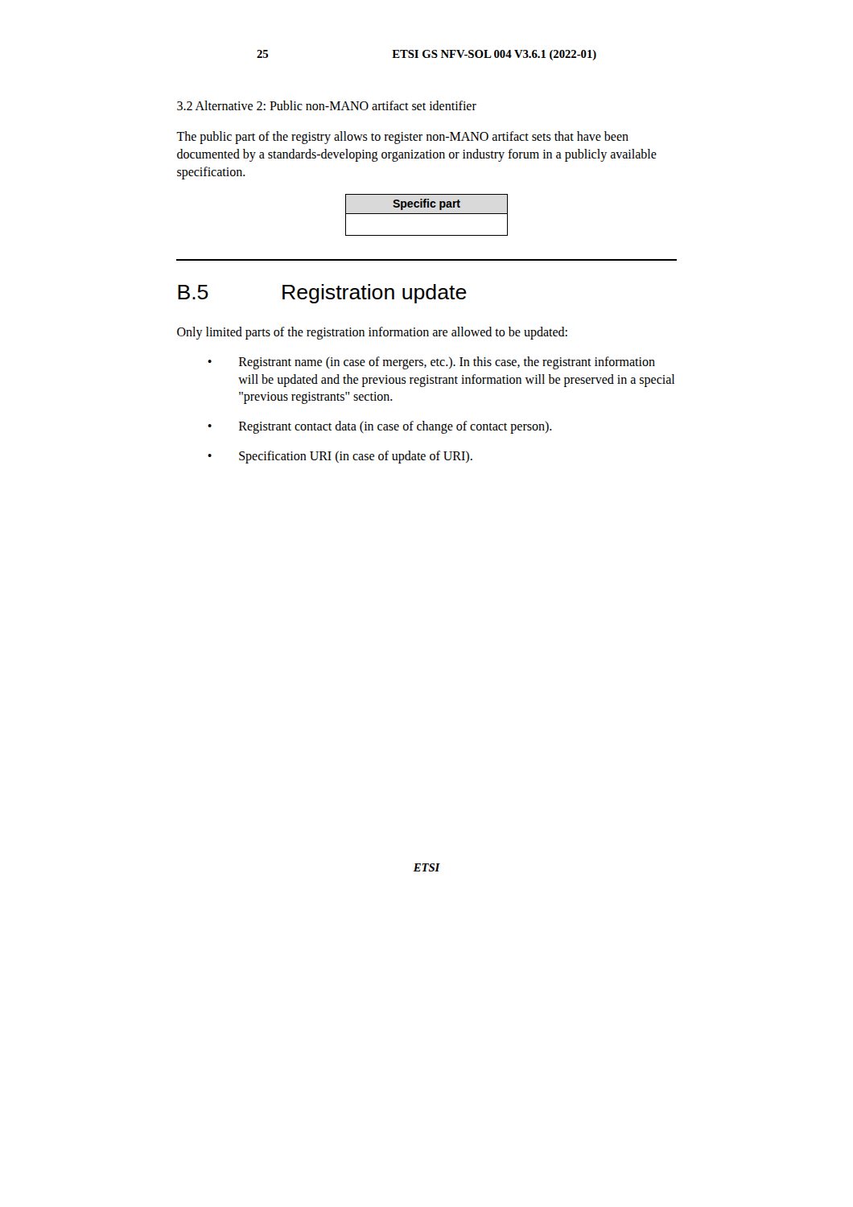25 ETSI GS NFV-SOL 004 V3.6.1 (2022-01)
3.2 Alternative 2: Public non-MANO artifact set identifier
The public part of the registry allows to register non-MANO artifact sets that have been documented by a standards-developing organization or industry forum in a publicly available specification.
| Specific part |
| --- |
B.5 Registration update
Only limited parts of the registration information are allowed to be updated:
Registrant name (in case of mergers, etc.). In this case, the registrant information will be updated and the previous registrant information will be preserved in a special "previous registrants" section.
Registrant contact data (in case of change of contact person).
Specification URI (in case of update of URI).
ETSI